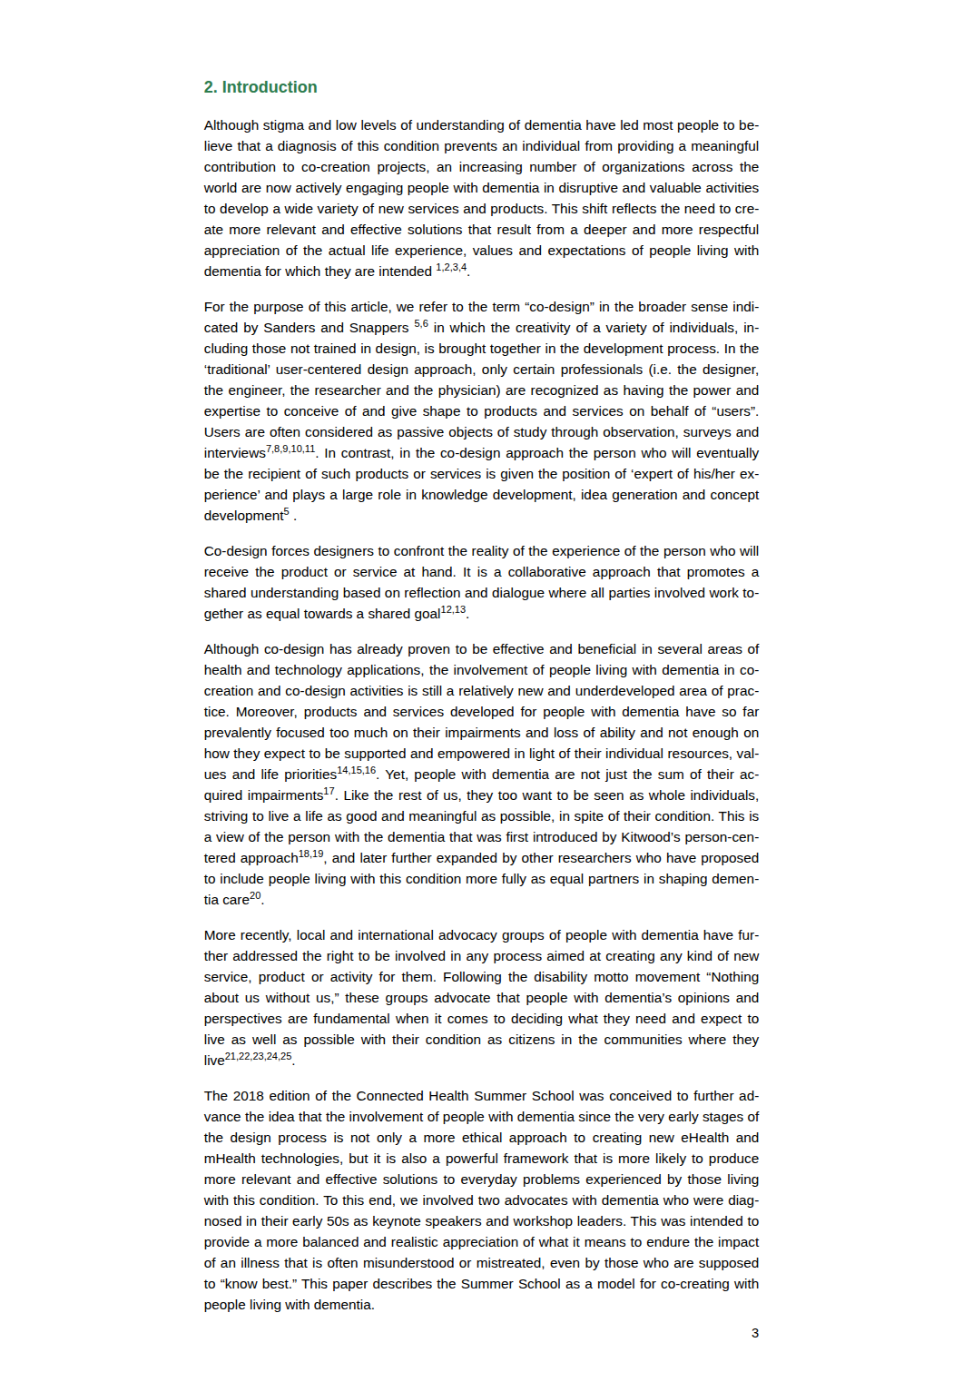2. Introduction
Although stigma and low levels of understanding of dementia have led most people to believe that a diagnosis of this condition prevents an individual from providing a meaningful contribution to co-creation projects, an increasing number of organizations across the world are now actively engaging people with dementia in disruptive and valuable activities to develop a wide variety of new services and products. This shift reflects the need to create more relevant and effective solutions that result from a deeper and more respectful appreciation of the actual life experience, values and expectations of people living with dementia for which they are intended 1,2,3,4.
For the purpose of this article, we refer to the term “co-design” in the broader sense indicated by Sanders and Snappers 5,6 in which the creativity of a variety of individuals, including those not trained in design, is brought together in the development process. In the ‘traditional’ user-centered design approach, only certain professionals (i.e. the designer, the engineer, the researcher and the physician) are recognized as having the power and expertise to conceive of and give shape to products and services on behalf of “users”. Users are often considered as passive objects of study through observation, surveys and interviews7,8,9,10,11. In contrast, in the co-design approach the person who will eventually be the recipient of such products or services is given the position of ‘expert of his/her experience’ and plays a large role in knowledge development, idea generation and concept development5 .
Co-design forces designers to confront the reality of the experience of the person who will receive the product or service at hand. It is a collaborative approach that promotes a shared understanding based on reflection and dialogue where all parties involved work together as equal towards a shared goal12,13.
Although co-design has already proven to be effective and beneficial in several areas of health and technology applications, the involvement of people living with dementia in co-creation and co-design activities is still a relatively new and underdeveloped area of practice. Moreover, products and services developed for people with dementia have so far prevalently focused too much on their impairments and loss of ability and not enough on how they expect to be supported and empowered in light of their individual resources, values and life priorities14,15,16. Yet, people with dementia are not just the sum of their acquired impairments17. Like the rest of us, they too want to be seen as whole individuals, striving to live a life as good and meaningful as possible, in spite of their condition. This is a view of the person with the dementia that was first introduced by Kitwood’s person-centered approach18,19, and later further expanded by other researchers who have proposed to include people living with this condition more fully as equal partners in shaping dementia care20.
More recently, local and international advocacy groups of people with dementia have further addressed the right to be involved in any process aimed at creating any kind of new service, product or activity for them. Following the disability motto movement “Nothing about us without us,” these groups advocate that people with dementia’s opinions and perspectives are fundamental when it comes to deciding what they need and expect to live as well as possible with their condition as citizens in the communities where they live21,22,23,24,25.
The 2018 edition of the Connected Health Summer School was conceived to further advance the idea that the involvement of people with dementia since the very early stages of the design process is not only a more ethical approach to creating new eHealth and mHealth technologies, but it is also a powerful framework that is more likely to produce more relevant and effective solutions to everyday problems experienced by those living with this condition. To this end, we involved two advocates with dementia who were diagnosed in their early 50s as keynote speakers and workshop leaders. This was intended to provide a more balanced and realistic appreciation of what it means to endure the impact of an illness that is often misunderstood or mistreated, even by those who are supposed to “know best.” This paper describes the Summer School as a model for co-creating with people living with dementia.
3